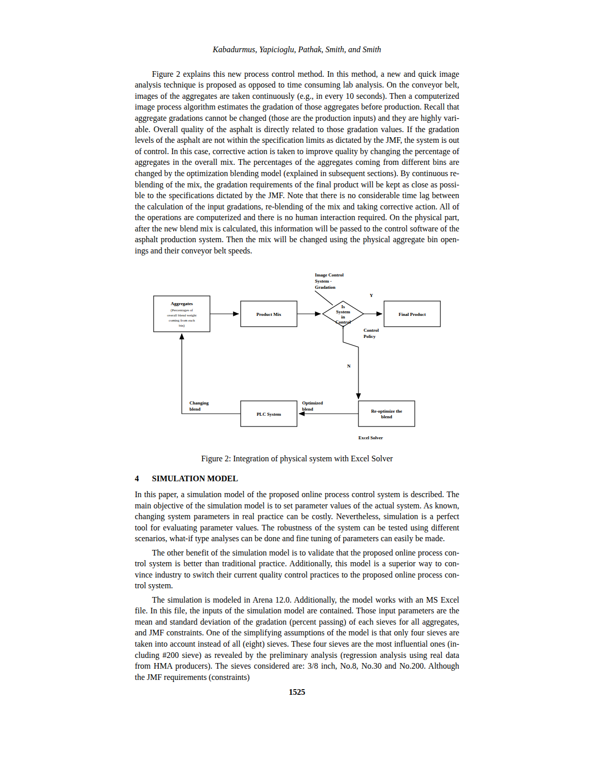Kabadurmus, Yapicioglu, Pathak, Smith, and Smith
Figure 2 explains this new process control method. In this method, a new and quick image analysis technique is proposed as opposed to time consuming lab analysis. On the conveyor belt, images of the aggregates are taken continuously (e.g., in every 10 seconds). Then a computerized image process algorithm estimates the gradation of those aggregates before production. Recall that aggregate gradations cannot be changed (those are the production inputs) and they are highly variable. Overall quality of the asphalt is directly related to those gradation values. If the gradation levels of the asphalt are not within the specification limits as dictated by the JMF, the system is out of control. In this case, corrective action is taken to improve quality by changing the percentage of aggregates in the overall mix. The percentages of the aggregates coming from different bins are changed by the optimization blending model (explained in subsequent sections). By continuous re-blending of the mix, the gradation requirements of the final product will be kept as close as possible to the specifications dictated by the JMF. Note that there is no considerable time lag between the calculation of the input gradations, re-blending of the mix and taking corrective action. All of the operations are computerized and there is no human interaction required. On the physical part, after the new blend mix is calculated, this information will be passed to the control software of the asphalt production system. Then the mix will be changed using the physical aggregate bin openings and their conveyor belt speeds.
Aggregates Product Mix Final Product PLC System Re-optimize the blend (Percentages of overall blend weight coming from each bin) Is System in Control ? Image Control System - Gradation Y Control Policy N Optimized blend Changing blend Excel Solver
Figure 2: Integration of physical system with Excel Solver
4 SIMULATION MODEL
In this paper, a simulation model of the proposed online process control system is described. The main objective of the simulation model is to set parameter values of the actual system. As known, changing system parameters in real practice can be costly. Nevertheless, simulation is a perfect tool for evaluating parameter values. The robustness of the system can be tested using different scenarios, what-if type analyses can be done and fine tuning of parameters can easily be made.
The other benefit of the simulation model is to validate that the proposed online process control system is better than traditional practice. Additionally, this model is a superior way to convince industry to switch their current quality control practices to the proposed online process control system.
The simulation is modeled in Arena 12.0. Additionally, the model works with an MS Excel file. In this file, the inputs of the simulation model are contained. Those input parameters are the mean and standard deviation of the gradation (percent passing) of each sieves for all aggregates, and JMF constraints. One of the simplifying assumptions of the model is that only four sieves are taken into account instead of all (eight) sieves. These four sieves are the most influential ones (including #200 sieve) as revealed by the preliminary analysis (regression analysis using real data from HMA producers). The sieves considered are: 3/8 inch, No.8, No.30 and No.200. Although the JMF requirements (constraints)
1525